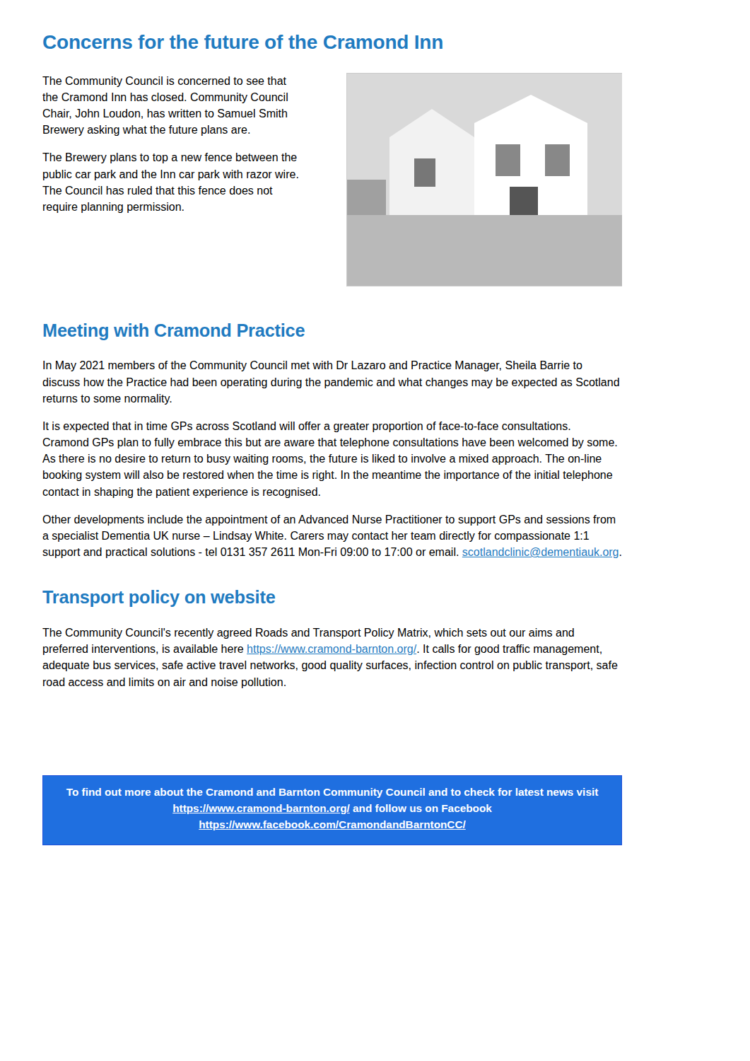Concerns for the future of the Cramond Inn
The Community Council is concerned to see that the Cramond Inn has closed. Community Council Chair, John Loudon, has written to Samuel Smith Brewery asking what the future plans are.
The Brewery plans to top a new fence between the public car park and the Inn car park with razor wire. The Council has ruled that this fence does not require planning permission.
Meeting with Cramond Practice
In May 2021 members of the Community Council met with Dr Lazaro and Practice Manager, Sheila Barrie to discuss how the Practice had been operating during the pandemic and what changes may be expected as Scotland returns to some normality.
It is expected that in time GPs across Scotland will offer a greater proportion of face-to-face consultations. Cramond GPs plan to fully embrace this but are aware that telephone consultations have been welcomed by some. As there is no desire to return to busy waiting rooms, the future is liked to involve a mixed approach. The on-line booking system will also be restored when the time is right. In the meantime the importance of the initial telephone contact in shaping the patient experience is recognised.
Other developments include the appointment of an Advanced Nurse Practitioner to support GPs and sessions from a specialist Dementia UK nurse – Lindsay White. Carers may contact her team directly for compassionate 1:1 support and practical solutions - tel 0131 357 2611 Mon-Fri 09:00 to 17:00 or email. scotlandclinic@dementiauk.org.
Transport policy on website
The Community Council's recently agreed Roads and Transport Policy Matrix, which sets out our aims and preferred interventions, is available here https://www.cramond-barnton.org/. It calls for good traffic management, adequate bus services, safe active travel networks, good quality surfaces, infection control on public transport, safe road access and limits on air and noise pollution.
To find out more about the Cramond and Barnton Community Council and to check for latest news visit https://www.cramond-barnton.org/ and follow us on Facebook
https://www.facebook.com/CramondandBarntonCC/